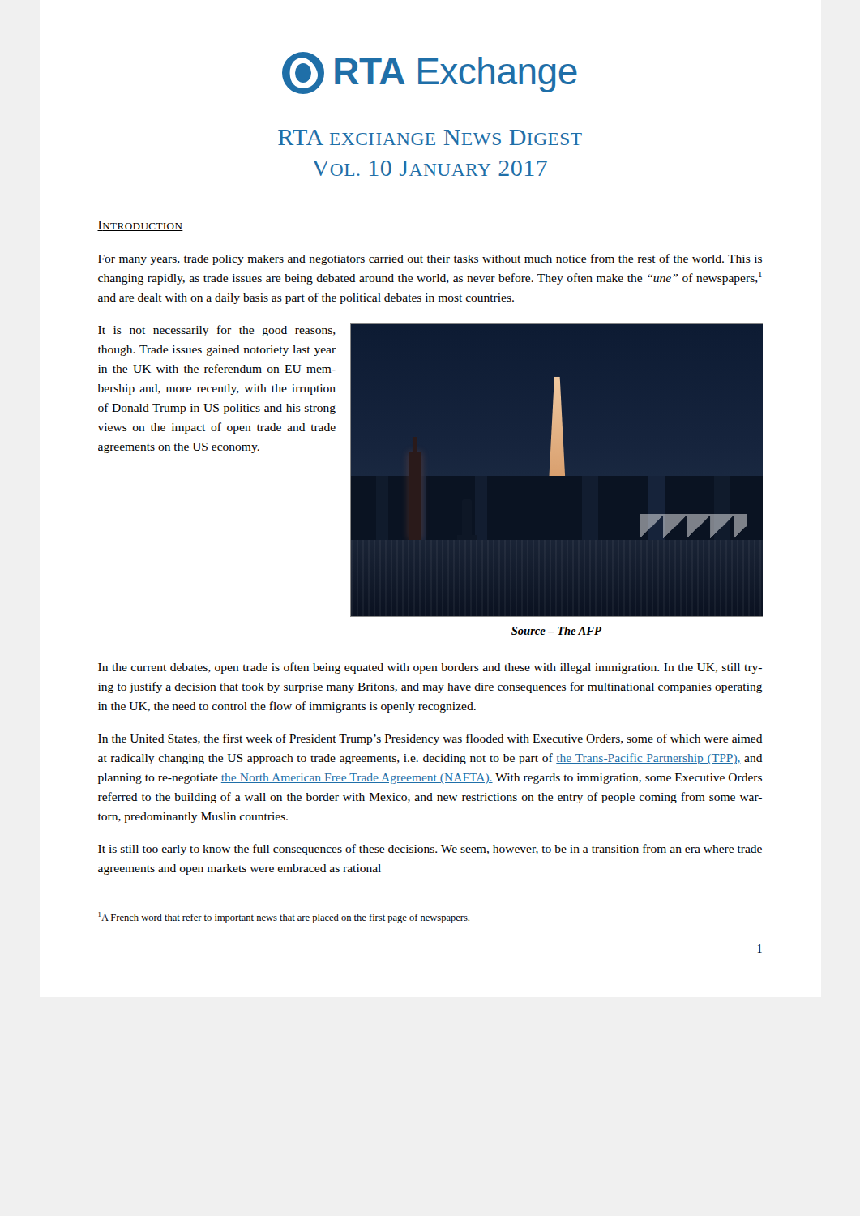RTA Exchange
RTA EXCHANGE NEWS DIGEST
VOL. 10 JANUARY 2017
INTRODUCTION
For many years, trade policy makers and negotiators carried out their tasks without much notice from the rest of the world. This is changing rapidly, as trade issues are being debated around the world, as never before. They often make the “une” of newspapers,1 and are dealt with on a daily basis as part of the political debates in most countries.
Source – The AFP
It is not necessarily for the good reasons, though. Trade issues gained notoriety last year in the UK with the referendum on EU membership and, more recently, with the irruption of Donald Trump in US politics and his strong views on the impact of open trade and trade agreements on the US economy.
In the current debates, open trade is often being equated with open borders and these with illegal immigration. In the UK, still trying to justify a decision that took by surprise many Britons, and may have dire consequences for multinational companies operating in the UK, the need to control the flow of immigrants is openly recognized.
In the United States, the first week of President Trump’s Presidency was flooded with Executive Orders, some of which were aimed at radically changing the US approach to trade agreements, i.e. deciding not to be part of the Trans-Pacific Partnership (TPP), and planning to re-negotiate the North American Free Trade Agreement (NAFTA). With regards to immigration, some Executive Orders referred to the building of a wall on the border with Mexico, and new restrictions on the entry of people coming from some war-torn, predominantly Muslin countries.
It is still too early to know the full consequences of these decisions. We seem, however, to be in a transition from an era where trade agreements and open markets were embraced as rational
1A French word that refer to important news that are placed on the first page of newspapers.
1